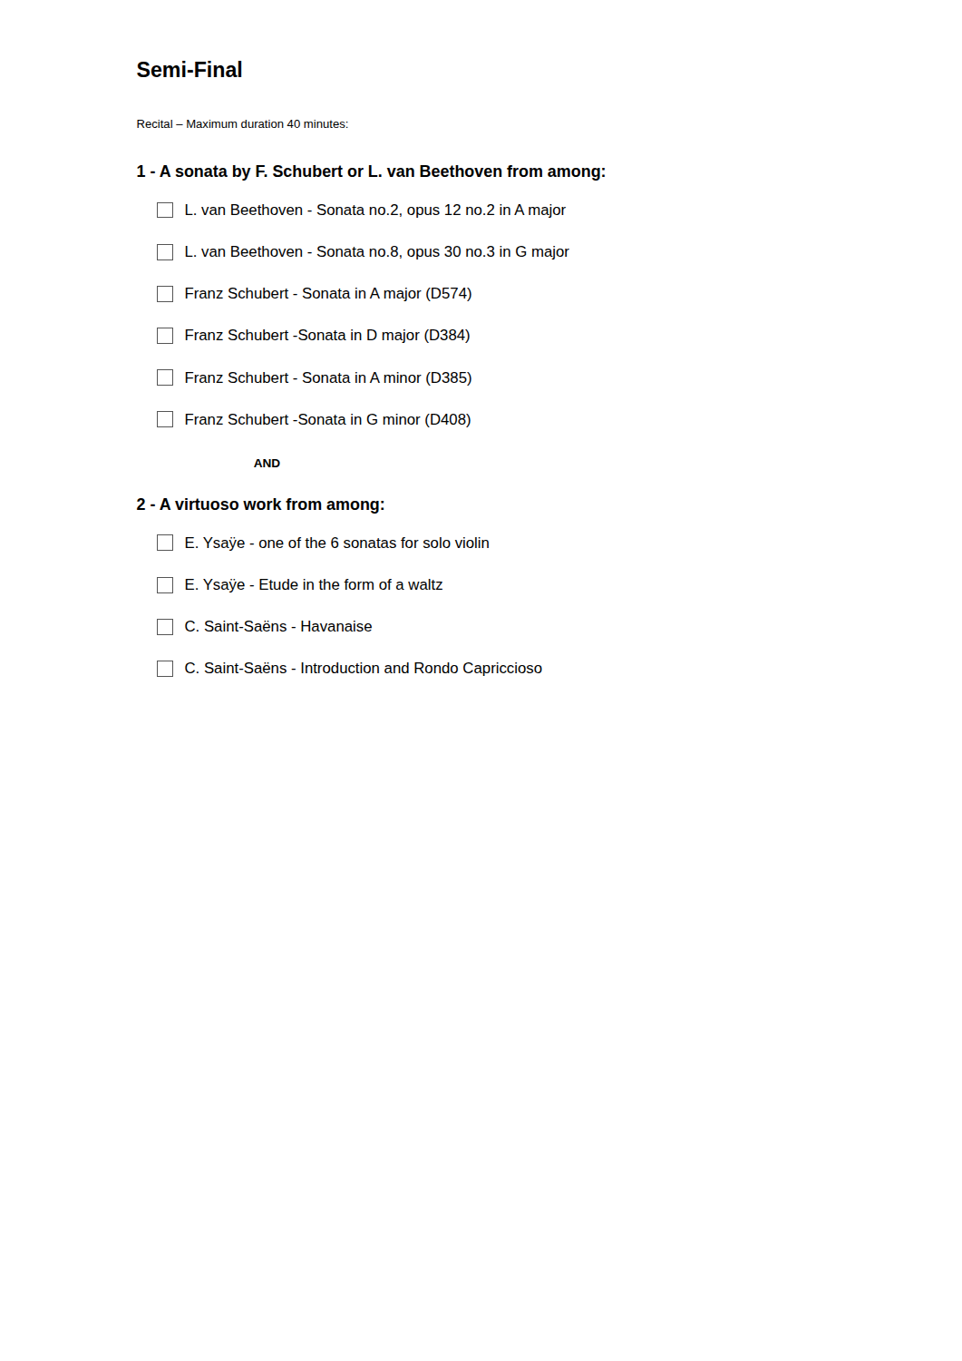Semi-Final
Recital – Maximum duration 40 minutes:
1 - A sonata by F. Schubert or L. van Beethoven from among:
L. van Beethoven - Sonata no.2, opus 12 no.2 in A major
L. van Beethoven - Sonata no.8, opus 30 no.3 in G major
Franz Schubert - Sonata in A major (D574)
Franz Schubert -Sonata in D major (D384)
Franz Schubert - Sonata in A minor (D385)
Franz Schubert -Sonata in G minor (D408)
AND
2 - A virtuoso work from among:
E. Ysaÿe - one of the 6 sonatas for solo violin
E. Ysaÿe - Etude in the form of a waltz
C. Saint-Saëns - Havanaise
C. Saint-Saëns - Introduction and Rondo Capriccioso